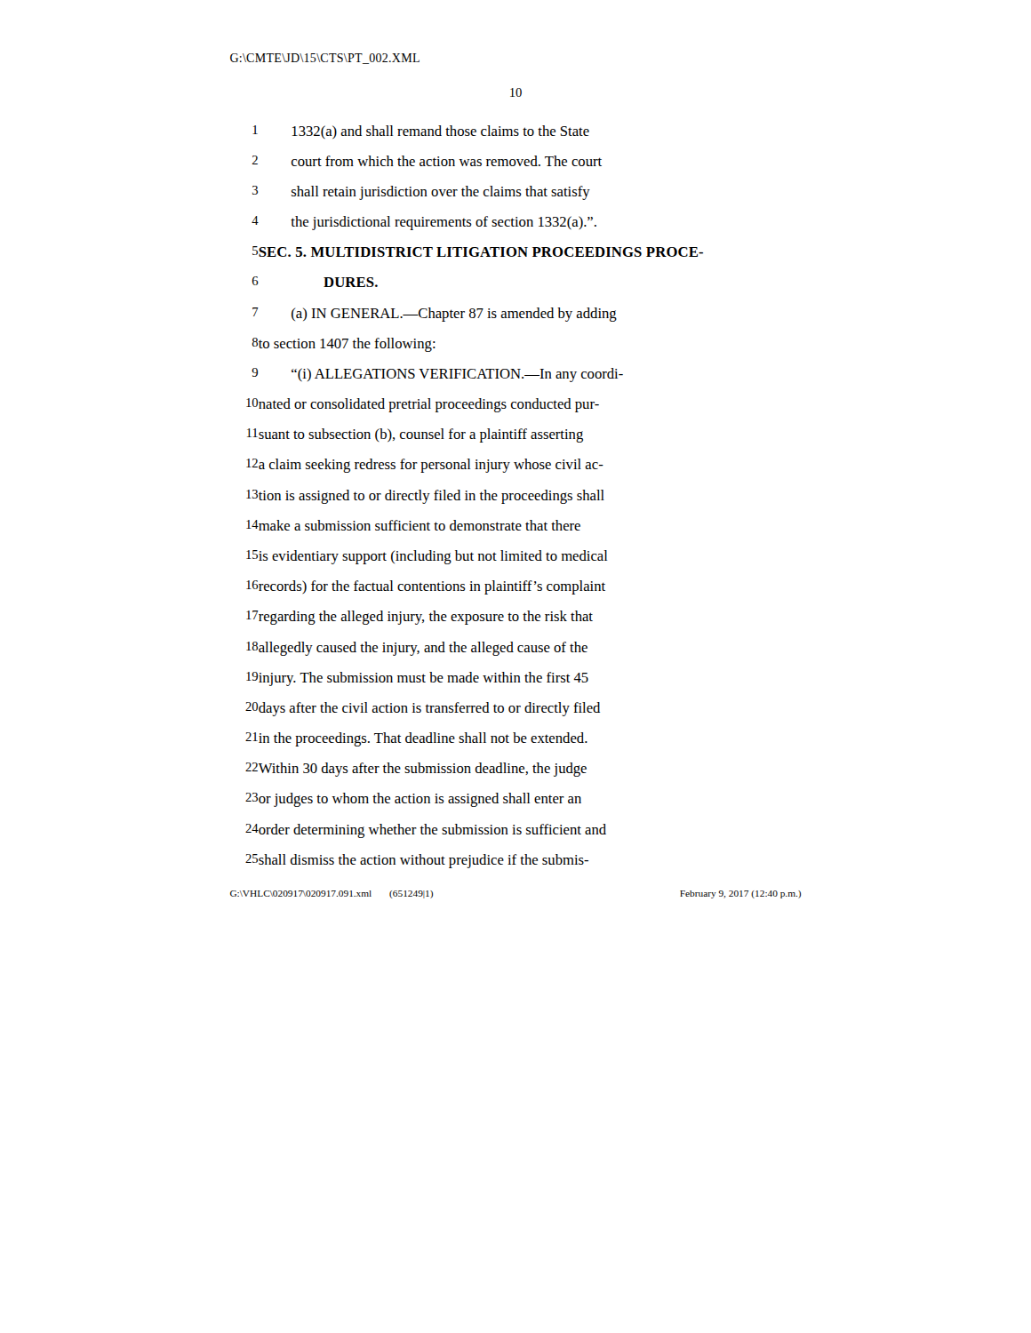G:\CMTE\JD\15\CTS\PT_002.XML
10
| 1 | 1332(a) and shall remand those claims to the State |
| 2 | court from which the action was removed. The court |
| 3 | shall retain jurisdiction over the claims that satisfy |
| 4 | the jurisdictional requirements of section 1332(a).”. |
| 5 | SEC. 5. MULTIDISTRICT LITIGATION PROCEEDINGS PROCE- |
| 6 | DURES. |
| 7 | (a) I N G ENERAL .—Chapter 87 is amended by adding |
| 8 | to section 1407 the following: |
| 9 | “(i) A LLEGATIONS V ERIFICATION .—In any coordi- |
| 10 | nated or consolidated pretrial proceedings conducted pur- |
| 11 | suant to subsection (b), counsel for a plaintiff asserting |
| 12 | a claim seeking redress for personal injury whose civil ac- |
| 13 | tion is assigned to or directly filed in the proceedings shall |
| 14 | make a submission sufficient to demonstrate that there |
| 15 | is evidentiary support (including but not limited to medical |
| 16 | records) for the factual contentions in plaintiff’s complaint |
| 17 | regarding the alleged injury, the exposure to the risk that |
| 18 | allegedly caused the injury, and the alleged cause of the |
| 19 | injury. The submission must be made within the first 45 |
| 20 | days after the civil action is transferred to or directly filed |
| 21 | in the proceedings. That deadline shall not be extended. |
| 22 | Within 30 days after the submission deadline, the judge |
| 23 | or judges to whom the action is assigned shall enter an |
| 24 | order determining whether the submission is sufficient and |
| 25 | shall dismiss the action without prejudice if the submis- |
February 9, 2017 (12:40 p.m.) G:\VHLC\020917\020917.091.xml (651249|1)